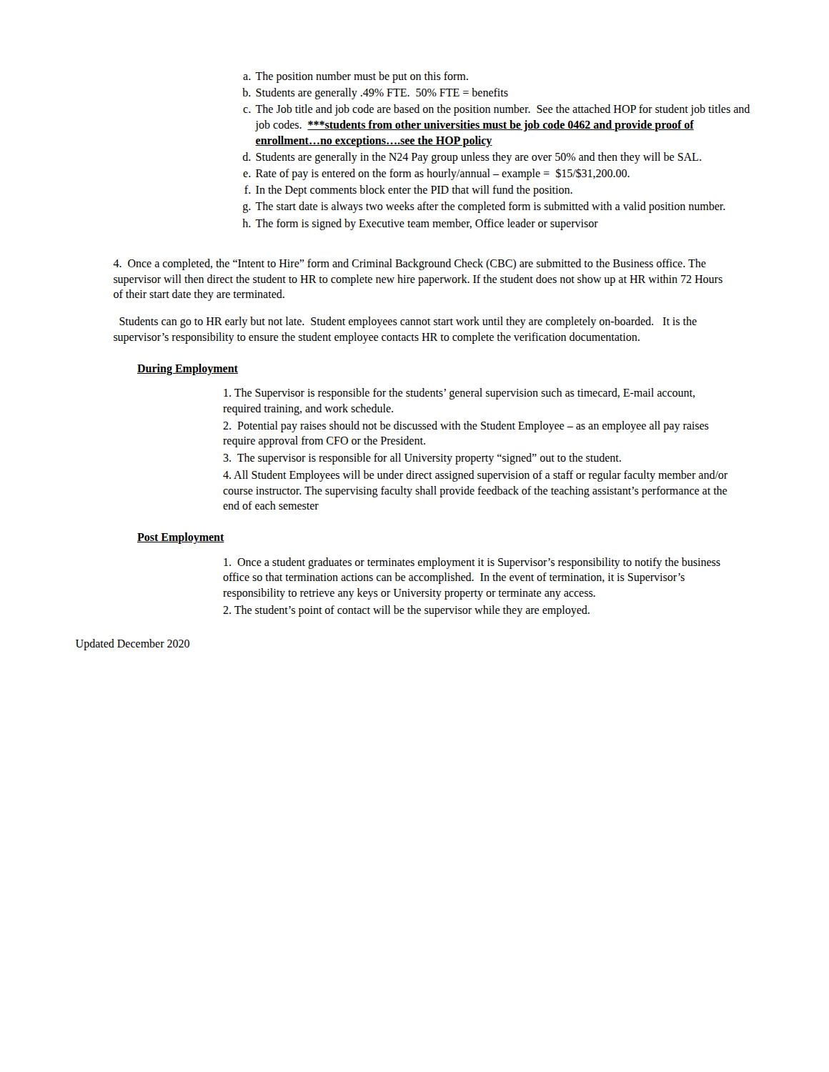The position number must be put on this form.
Students are generally .49% FTE. 50% FTE = benefits
The Job title and job code are based on the position number. See the attached HOP for student job titles and job codes. ***students from other universities must be job code 0462 and provide proof of enrollment…no exceptions….see the HOP policy
Students are generally in the N24 Pay group unless they are over 50% and then they will be SAL.
Rate of pay is entered on the form as hourly/annual – example = $15/$31,200.00.
In the Dept comments block enter the PID that will fund the position.
The start date is always two weeks after the completed form is submitted with a valid position number.
The form is signed by Executive team member, Office leader or supervisor
4. Once a completed, the “Intent to Hire” form and Criminal Background Check (CBC) are submitted to the Business office. The supervisor will then direct the student to HR to complete new hire paperwork. If the student does not show up at HR within 72 Hours of their start date they are terminated.
Students can go to HR early but not late. Student employees cannot start work until they are completely on-boarded. It is the supervisor’s responsibility to ensure the student employee contacts HR to complete the verification documentation.
During Employment
1. The Supervisor is responsible for the students’ general supervision such as timecard, E-mail account, required training, and work schedule.
2. Potential pay raises should not be discussed with the Student Employee – as an employee all pay raises require approval from CFO or the President.
3. The supervisor is responsible for all University property “signed” out to the student.
4. All Student Employees will be under direct assigned supervision of a staff or regular faculty member and/or course instructor. The supervising faculty shall provide feedback of the teaching assistant’s performance at the end of each semester
Post Employment
1. Once a student graduates or terminates employment it is Supervisor’s responsibility to notify the business office so that termination actions can be accomplished. In the event of termination, it is Supervisor’s responsibility to retrieve any keys or University property or terminate any access.
2. The student’s point of contact will be the supervisor while they are employed.
Updated December 2020